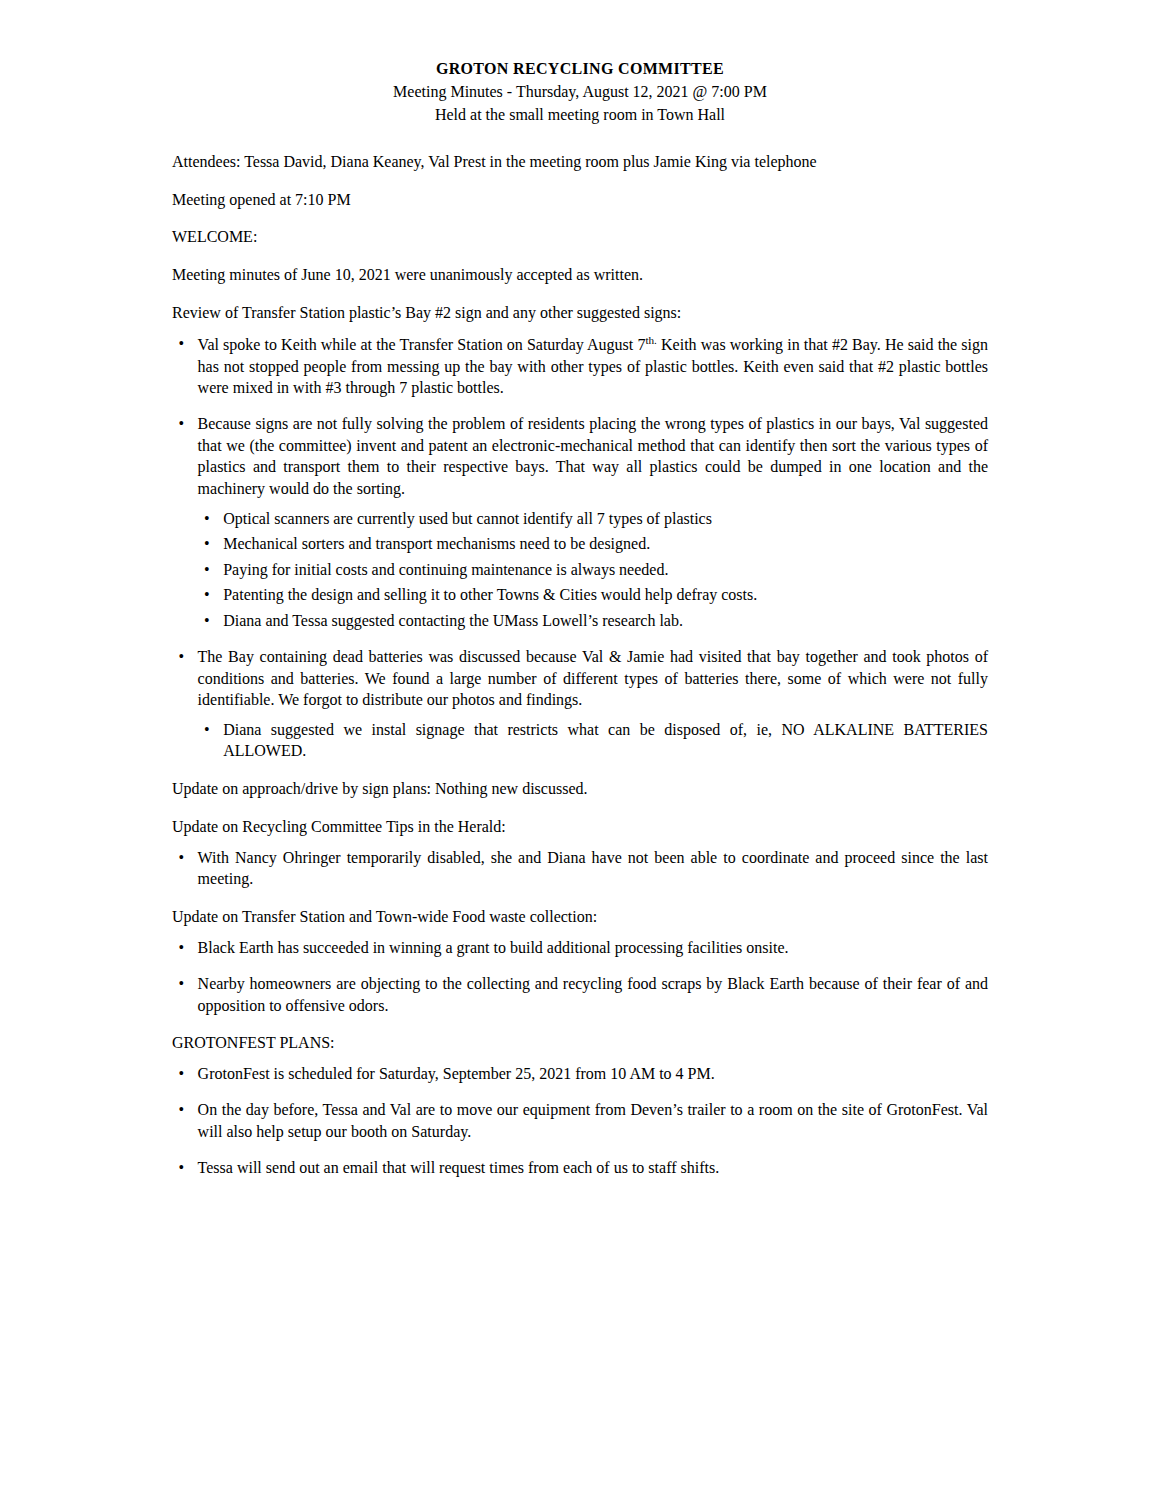GROTON RECYCLING COMMITTEE
Meeting Minutes - Thursday, August 12, 2021 @ 7:00 PM
Held at the small meeting room in Town Hall
Attendees: Tessa David, Diana Keaney, Val Prest in the meeting room plus Jamie King via telephone
Meeting opened at 7:10 PM
WELCOME:
Meeting minutes of June 10, 2021 were unanimously accepted as written.
Review of Transfer Station plastic’s Bay #2 sign and any other suggested signs:
Val spoke to Keith while at the Transfer Station on Saturday August 7th. Keith was working in that #2 Bay. He said the sign has not stopped people from messing up the bay with other types of plastic bottles. Keith even said that #2 plastic bottles were mixed in with #3 through 7 plastic bottles.
Because signs are not fully solving the problem of residents placing the wrong types of plastics in our bays, Val suggested that we (the committee) invent and patent an electronic-mechanical method that can identify then sort the various types of plastics and transport them to their respective bays. That way all plastics could be dumped in one location and the machinery would do the sorting.
Optical scanners are currently used but cannot identify all 7 types of plastics
Mechanical sorters and transport mechanisms need to be designed.
Paying for initial costs and continuing maintenance is always needed.
Patenting the design and selling it to other Towns & Cities would help defray costs.
Diana and Tessa suggested contacting the UMass Lowell’s research lab.
The Bay containing dead batteries was discussed because Val & Jamie had visited that bay together and took photos of conditions and batteries. We found a large number of different types of batteries there, some of which were not fully identifiable. We forgot to distribute our photos and findings.
Diana suggested we instal signage that restricts what can be disposed of, ie, NO ALKALINE BATTERIES ALLOWED.
Update on approach/drive by sign plans: Nothing new discussed.
Update on Recycling Committee Tips in the Herald:
With Nancy Ohringer temporarily disabled, she and Diana have not been able to coordinate and proceed since the last meeting.
Update on Transfer Station and Town-wide Food waste collection:
Black Earth has succeeded in winning a grant to build additional processing facilities onsite.
Nearby homeowners are objecting to the collecting and recycling food scraps by Black Earth because of their fear of and opposition to offensive odors.
GROTONFEST PLANS:
GrotonFest is scheduled for Saturday, September 25, 2021 from 10 AM to 4 PM.
On the day before, Tessa and Val are to move our equipment from Deven’s trailer to a room on the site of GrotonFest. Val will also help setup our booth on Saturday.
Tessa will send out an email that will request times from each of us to staff shifts.